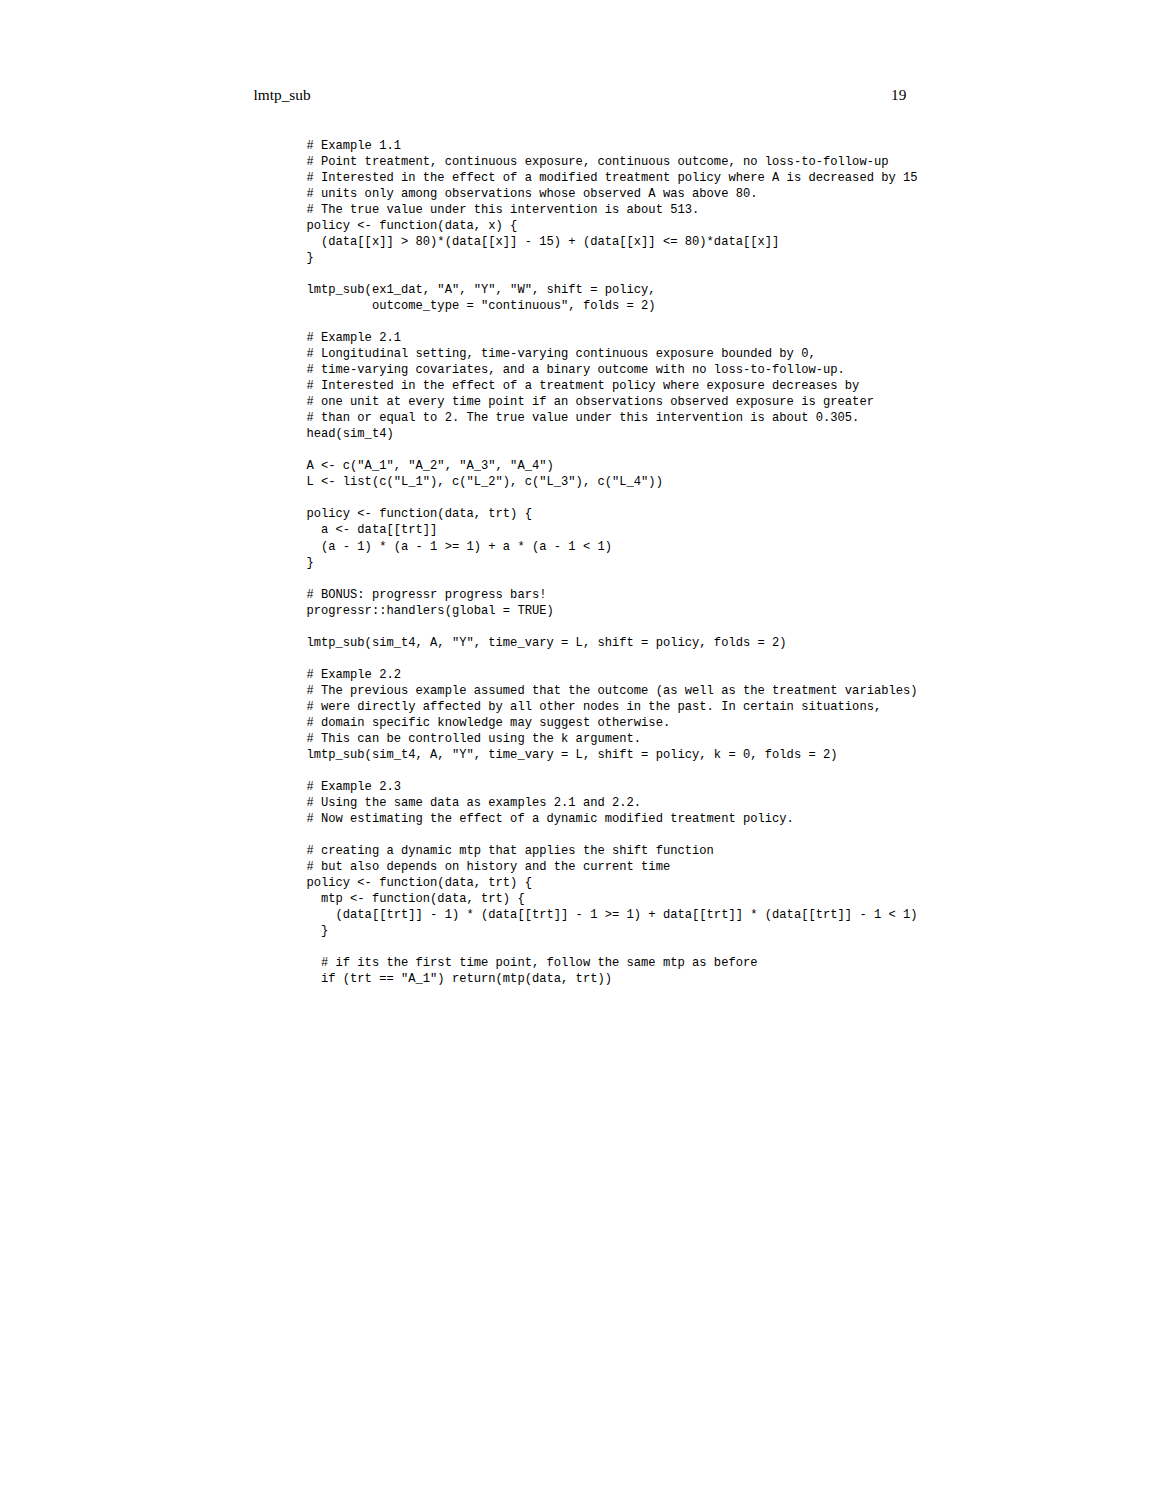lmtp_sub 19
# Example 1.1
# Point treatment, continuous exposure, continuous outcome, no loss-to-follow-up
# Interested in the effect of a modified treatment policy where A is decreased by 15
# units only among observations whose observed A was above 80.
# The true value under this intervention is about 513.
policy <- function(data, x) {
  (data[[x]] > 80)*(data[[x]] - 15) + (data[[x]] <= 80)*data[[x]]
}

lmtp_sub(ex1_dat, "A", "Y", "W", shift = policy,
         outcome_type = "continuous", folds = 2)

# Example 2.1
# Longitudinal setting, time-varying continuous exposure bounded by 0,
# time-varying covariates, and a binary outcome with no loss-to-follow-up.
# Interested in the effect of a treatment policy where exposure decreases by
# one unit at every time point if an observations observed exposure is greater
# than or equal to 2. The true value under this intervention is about 0.305.
head(sim_t4)

A <- c("A_1", "A_2", "A_3", "A_4")
L <- list(c("L_1"), c("L_2"), c("L_3"), c("L_4"))

policy <- function(data, trt) {
  a <- data[[trt]]
  (a - 1) * (a - 1 >= 1) + a * (a - 1 < 1)
}

# BONUS: progressr progress bars!
progressr::handlers(global = TRUE)

lmtp_sub(sim_t4, A, "Y", time_vary = L, shift = policy, folds = 2)

# Example 2.2
# The previous example assumed that the outcome (as well as the treatment variables)
# were directly affected by all other nodes in the past. In certain situations,
# domain specific knowledge may suggest otherwise.
# This can be controlled using the k argument.
lmtp_sub(sim_t4, A, "Y", time_vary = L, shift = policy, k = 0, folds = 2)

# Example 2.3
# Using the same data as examples 2.1 and 2.2.
# Now estimating the effect of a dynamic modified treatment policy.

# creating a dynamic mtp that applies the shift function
# but also depends on history and the current time
policy <- function(data, trt) {
  mtp <- function(data, trt) {
    (data[[trt]] - 1) * (data[[trt]] - 1 >= 1) + data[[trt]] * (data[[trt]] - 1 < 1)
  }

  # if its the first time point, follow the same mtp as before
  if (trt == "A_1") return(mtp(data, trt))